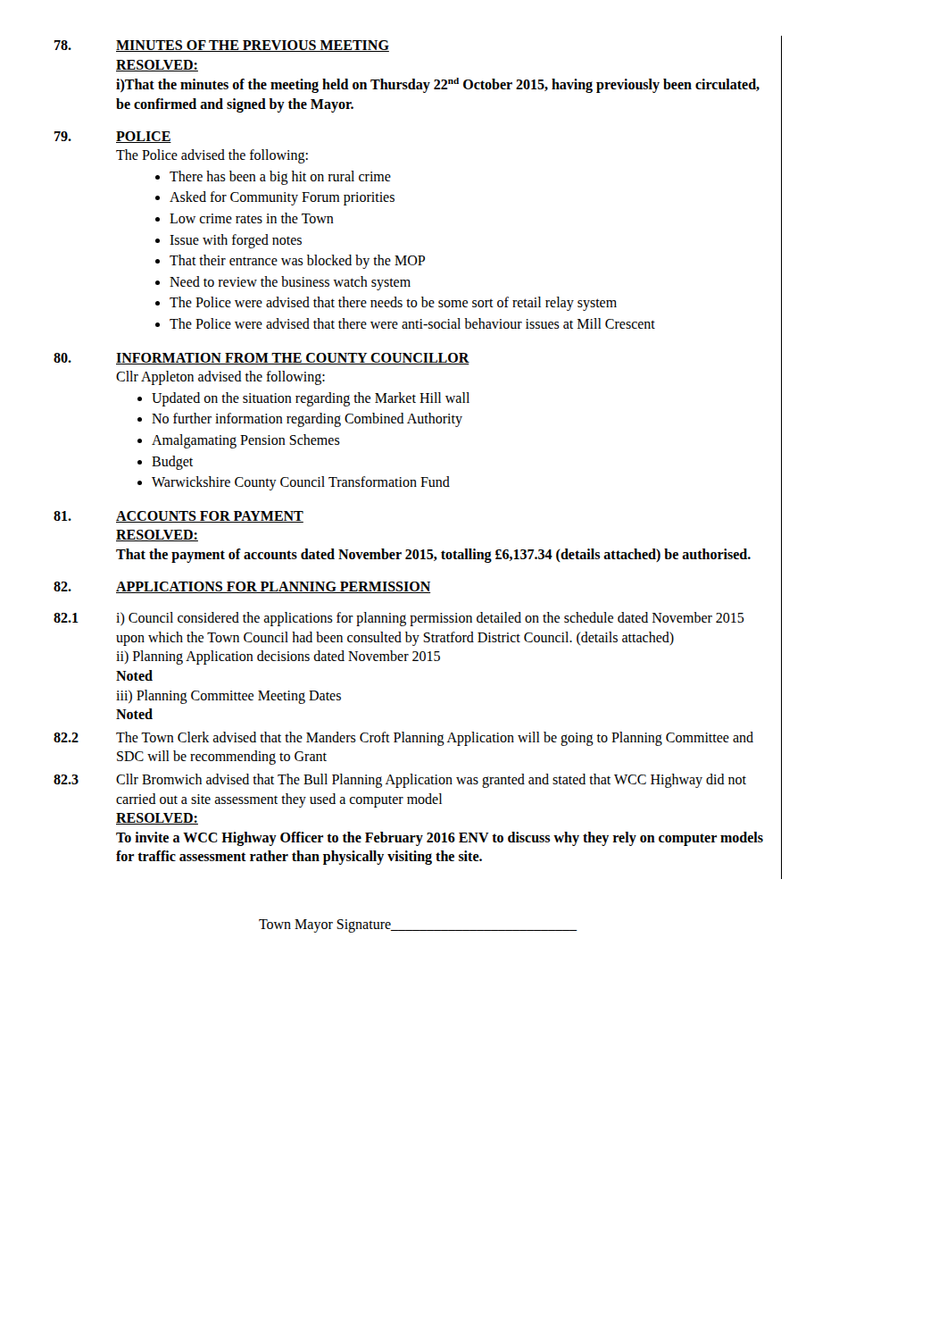78.
Minutes of the Previous Meeting
RESOLVED:
i)That the minutes of the meeting held on Thursday 22nd October 2015, having previously been circulated, be confirmed and signed by the Mayor.
79.
Police
The Police advised the following:
There has been a big hit on rural crime
Asked for Community Forum priorities
Low crime rates in the Town
Issue with forged notes
That their entrance was blocked by the MOP
Need to review the business watch system
The Police were advised that there needs to be some sort of retail relay system
The Police were advised that there were anti-social behaviour issues at Mill Crescent
80.
Information from the County Councillor
Cllr Appleton advised the following:
Updated on the situation regarding the Market Hill wall
No further information regarding Combined Authority
Amalgamating Pension Schemes
Budget
Warwickshire County Council Transformation Fund
81.
Accounts for Payment
RESOLVED:
That the payment of accounts dated November 2015, totalling £6,137.34 (details attached) be authorised.
82.
Applications for Planning Permission
82.1
i) Council considered the applications for planning permission detailed on the schedule dated November 2015 upon which the Town Council had been consulted by Stratford District Council. (details attached)
ii) Planning Application decisions dated November 2015
Noted
iii) Planning Committee Meeting Dates
Noted
82.2
The Town Clerk advised that the Manders Croft Planning Application will be going to Planning Committee and SDC will be recommending to Grant
82.3
Cllr Bromwich advised that The Bull Planning Application was granted and stated that WCC Highway did not carried out a site assessment they used a computer model
RESOLVED:
To invite a WCC Highway Officer to the February 2016 ENV to discuss why they rely on computer models for traffic assessment rather than physically visiting the site.
Town Mayor Signature__________________________